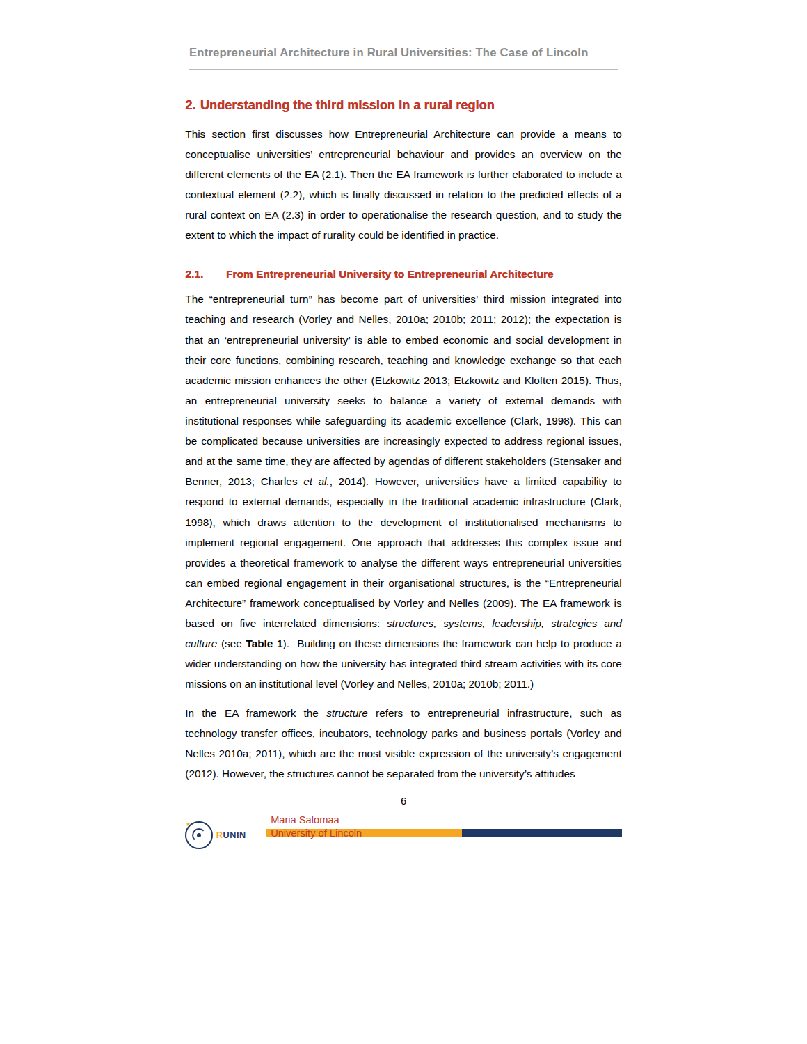Entrepreneurial Architecture in Rural Universities: The Case of Lincoln
2. Understanding the third mission in a rural region
This section first discusses how Entrepreneurial Architecture can provide a means to conceptualise universities’ entrepreneurial behaviour and provides an overview on the different elements of the EA (2.1). Then the EA framework is further elaborated to include a contextual element (2.2), which is finally discussed in relation to the predicted effects of a rural context on EA (2.3) in order to operationalise the research question, and to study the extent to which the impact of rurality could be identified in practice.
2.1. From Entrepreneurial University to Entrepreneurial Architecture
The “entrepreneurial turn” has become part of universities’ third mission integrated into teaching and research (Vorley and Nelles, 2010a; 2010b; 2011; 2012); the expectation is that an ‘entrepreneurial university’ is able to embed economic and social development in their core functions, combining research, teaching and knowledge exchange so that each academic mission enhances the other (Etzkowitz 2013; Etzkowitz and Kloften 2015). Thus, an entrepreneurial university seeks to balance a variety of external demands with institutional responses while safeguarding its academic excellence (Clark, 1998). This can be complicated because universities are increasingly expected to address regional issues, and at the same time, they are affected by agendas of different stakeholders (Stensaker and Benner, 2013; Charles et al., 2014). However, universities have a limited capability to respond to external demands, especially in the traditional academic infrastructure (Clark, 1998), which draws attention to the development of institutionalised mechanisms to implement regional engagement. One approach that addresses this complex issue and provides a theoretical framework to analyse the different ways entrepreneurial universities can embed regional engagement in their organisational structures, is the “Entrepreneurial Architecture” framework conceptualised by Vorley and Nelles (2009). The EA framework is based on five interrelated dimensions: structures, systems, leadership, strategies and culture (see Table 1). Building on these dimensions the framework can help to produce a wider understanding on how the university has integrated third stream activities with its core missions on an institutional level (Vorley and Nelles, 2010a; 2010b; 2011.)
In the EA framework the structure refers to entrepreneurial infrastructure, such as technology transfer offices, incubators, technology parks and business portals (Vorley and Nelles 2010a; 2011), which are the most visible expression of the university’s engagement (2012). However, the structures cannot be separated from the university’s attitudes
6
★★
★ ★
RUNIN
Maria Salomaa University of Lincoln